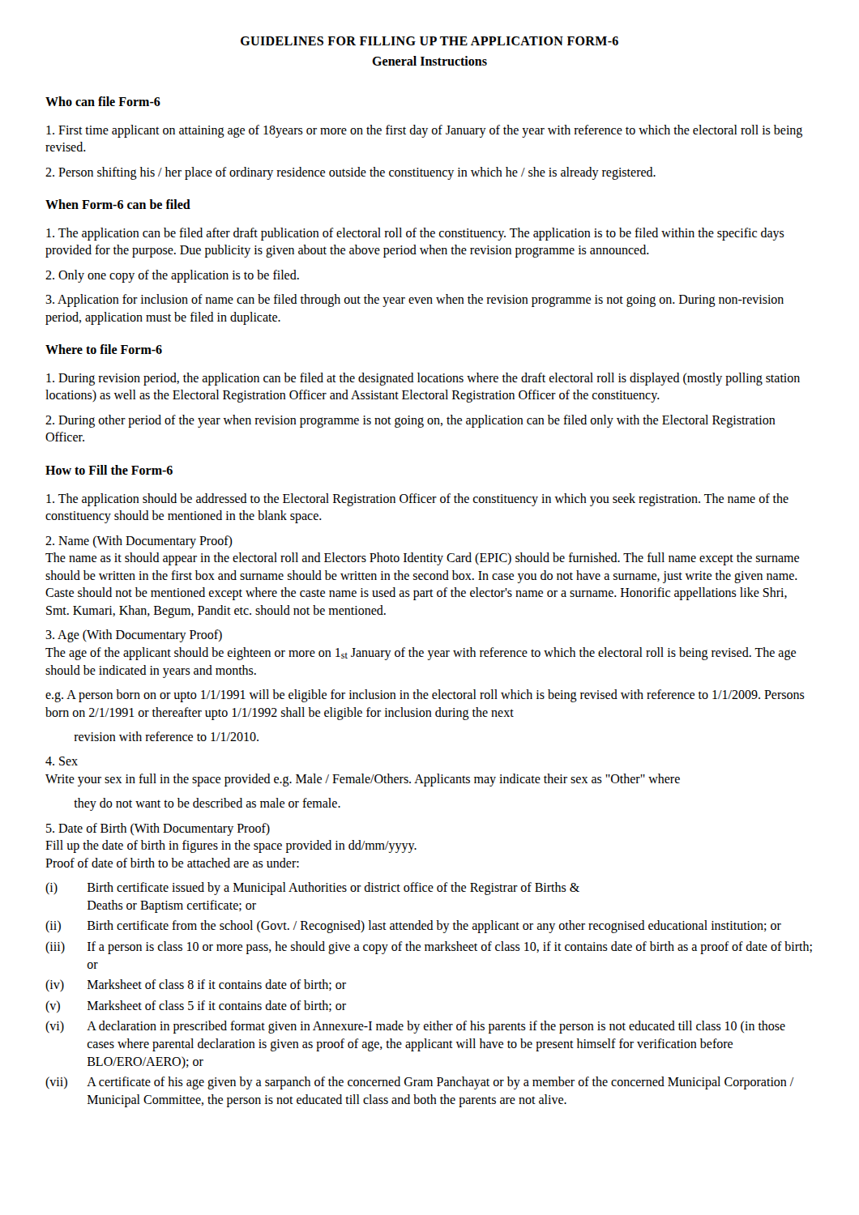GUIDELINES FOR FILLING UP THE APPLICATION FORM-6
General Instructions
Who can file Form-6
1. First time applicant on attaining age of 18years or more on the first day of January of the year with reference to which the electoral roll is being revised.
2. Person shifting his / her place of ordinary residence outside the constituency in which he / she is already registered.
When Form-6 can be filed
1. The application can be filed after draft publication of electoral roll of the constituency. The application is to be filed within the specific days provided for the purpose. Due publicity is given about the above period when the revision programme is announced.
2. Only one copy of the application is to be filed.
3. Application for inclusion of name can be filed through out the year even when the revision programme is not going on. During non-revision period, application must be filed in duplicate.
Where to file Form-6
1. During revision period, the application can be filed at the designated locations where the draft electoral roll is displayed (mostly polling station locations) as well as the Electoral Registration Officer and Assistant Electoral Registration Officer of the constituency.
2. During other period of the year when revision programme is not going on, the application can be filed only with the Electoral Registration Officer.
How to Fill the Form-6
1. The application should be addressed to the Electoral Registration Officer of the constituency in which you seek registration. The name of the constituency should be mentioned in the blank space.
2. Name (With Documentary Proof)
The name as it should appear in the electoral roll and Electors Photo Identity Card (EPIC) should be furnished. The full name except the surname should be written in the first box and surname should be written in the second box. In case you do not have a surname, just write the given name. Caste should not be mentioned except where the caste name is used as part of the elector's name or a surname. Honorific appellations like Shri, Smt. Kumari, Khan, Begum, Pandit etc. should not be mentioned.
3. Age (With Documentary Proof)
The age of the applicant should be eighteen or more on 1st January of the year with reference to which the electoral roll is being revised. The age should be indicated in years and months.
e.g. A person born on or upto 1/1/1991 will be eligible for inclusion in the electoral roll which is being revised with reference to 1/1/2009. Persons born on 2/1/1991 or thereafter upto 1/1/1992 shall be eligible for inclusion during the next
revision with reference to 1/1/2010.
4. Sex
Write your sex in full in the space provided e.g. Male / Female/Others. Applicants may indicate their sex as "Other" where
they do not want to be described as male or female.
5. Date of Birth (With Documentary Proof)
Fill up the date of birth in figures in the space provided in dd/mm/yyyy.
Proof of date of birth to be attached are as under:
(i) Birth certificate issued by a Municipal Authorities or district office of the Registrar of Births &
Deaths or Baptism certificate; or
(ii) Birth certificate from the school (Govt. / Recognised) last attended by the applicant or any other recognised educational institution; or
(iii) If a person is class 10 or more pass, he should give a copy of the marksheet of class 10, if it contains date of birth as a proof of date of birth; or
(iv) Marksheet of class 8 if it contains date of birth; or
(v) Marksheet of class 5 if it contains date of birth; or
(vi) A declaration in prescribed format given in Annexure-I made by either of his parents if the person is not educated till class 10 (in those cases where parental declaration is given as proof of age, the applicant will have to be present himself for verification before BLO/ERO/AERO); or
(vii) A certificate of his age given by a sarpanch of the concerned Gram Panchayat or by a member of the concerned Municipal Corporation / Municipal Committee, the person is not educated till class and both the parents are not alive.